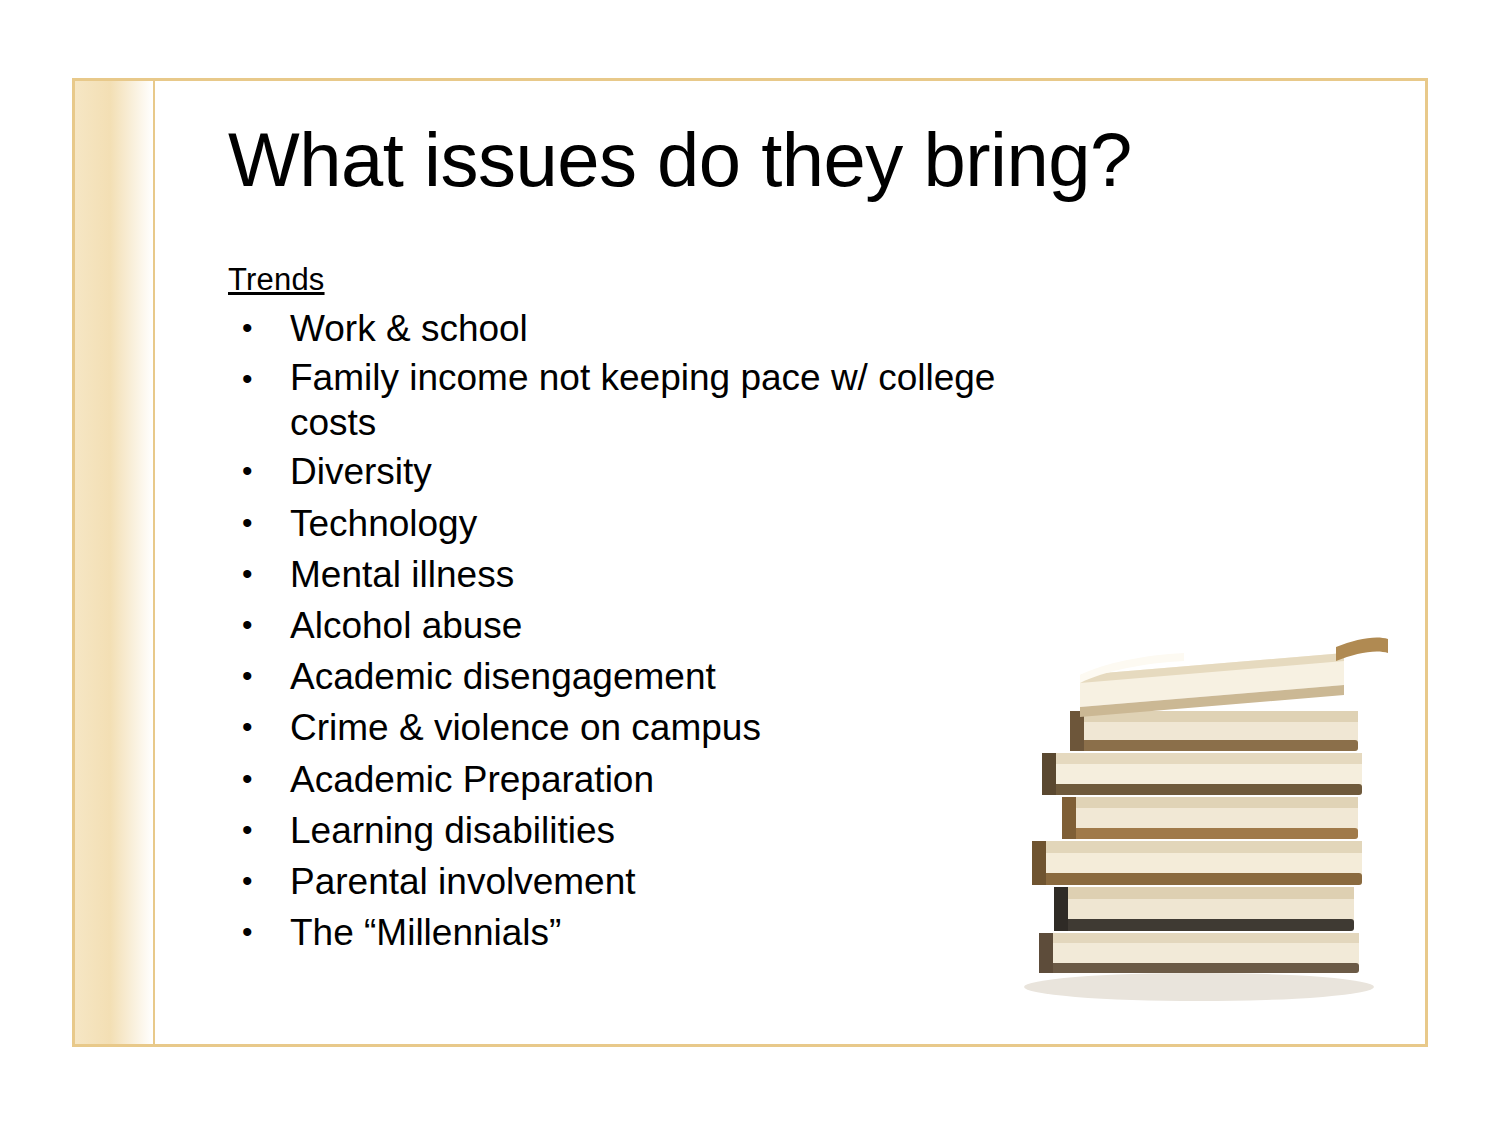What issues do they bring?
Trends
Work & school
Family income not keeping pace w/ college costs
Diversity
Technology
Mental illness
Alcohol abuse
Academic disengagement
Crime & violence on campus
Academic Preparation
Learning disabilities
Parental involvement
The “Millennials”